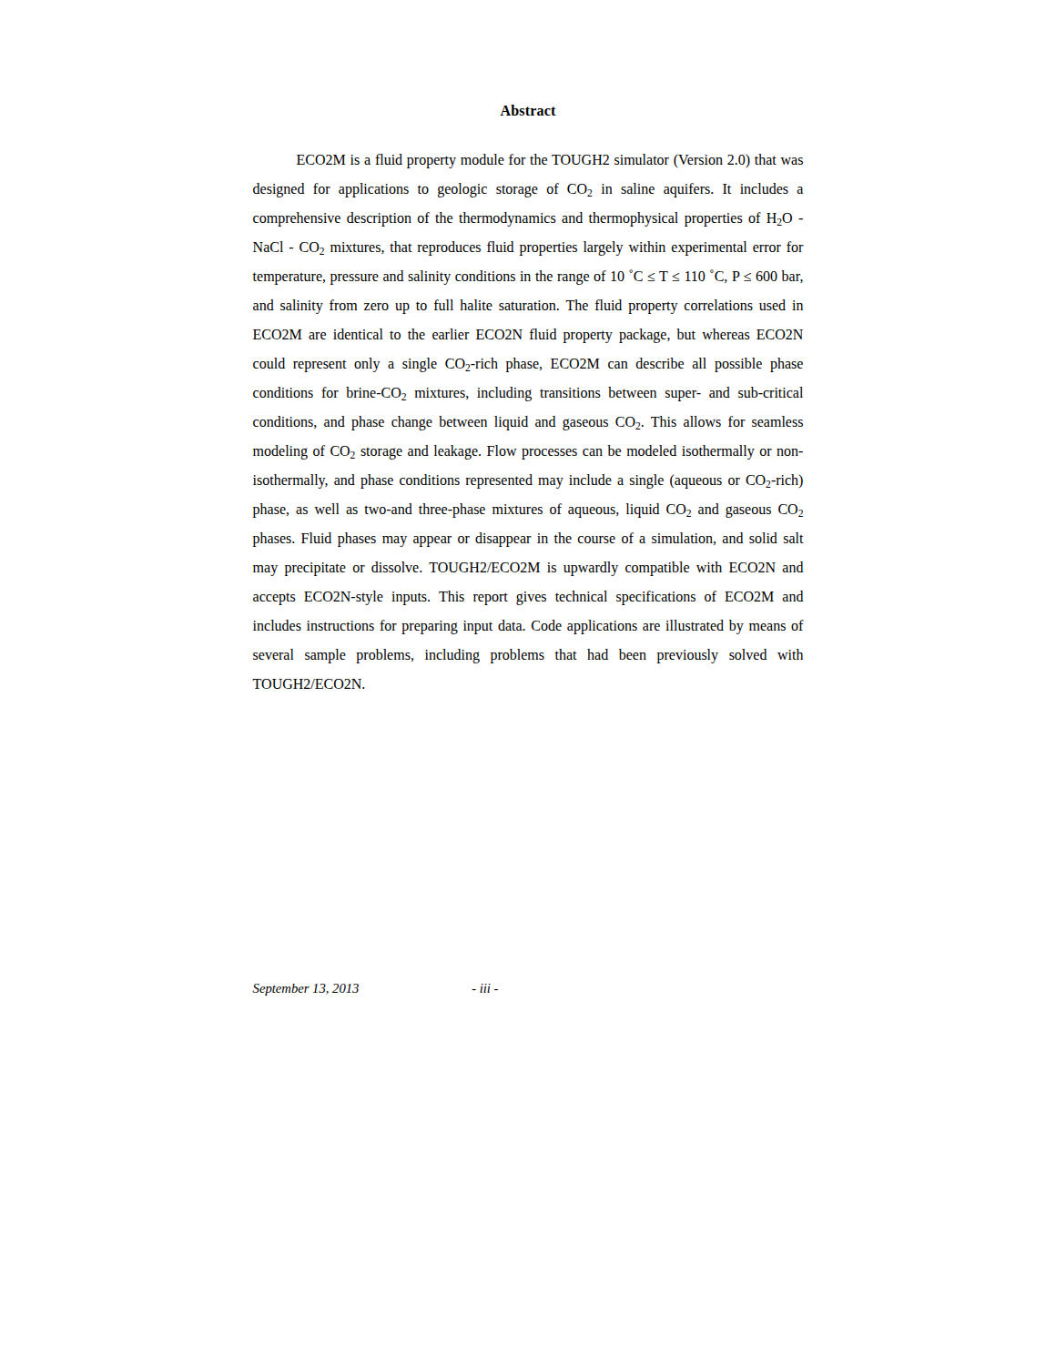Abstract
ECO2M is a fluid property module for the TOUGH2 simulator (Version 2.0) that was designed for applications to geologic storage of CO2 in saline aquifers. It includes a comprehensive description of the thermodynamics and thermophysical properties of H2O - NaCl - CO2 mixtures, that reproduces fluid properties largely within experimental error for temperature, pressure and salinity conditions in the range of 10 ˚C ≤ T ≤ 110 ˚C, P ≤ 600 bar, and salinity from zero up to full halite saturation. The fluid property correlations used in ECO2M are identical to the earlier ECO2N fluid property package, but whereas ECO2N could represent only a single CO2-rich phase, ECO2M can describe all possible phase conditions for brine-CO2 mixtures, including transitions between super- and sub-critical conditions, and phase change between liquid and gaseous CO2. This allows for seamless modeling of CO2 storage and leakage. Flow processes can be modeled isothermally or non-isothermally, and phase conditions represented may include a single (aqueous or CO2-rich) phase, as well as two-and three-phase mixtures of aqueous, liquid CO2 and gaseous CO2 phases. Fluid phases may appear or disappear in the course of a simulation, and solid salt may precipitate or dissolve. TOUGH2/ECO2M is upwardly compatible with ECO2N and accepts ECO2N-style inputs. This report gives technical specifications of ECO2M and includes instructions for preparing input data. Code applications are illustrated by means of several sample problems, including problems that had been previously solved with TOUGH2/ECO2N.
September 13, 2013 - iii -